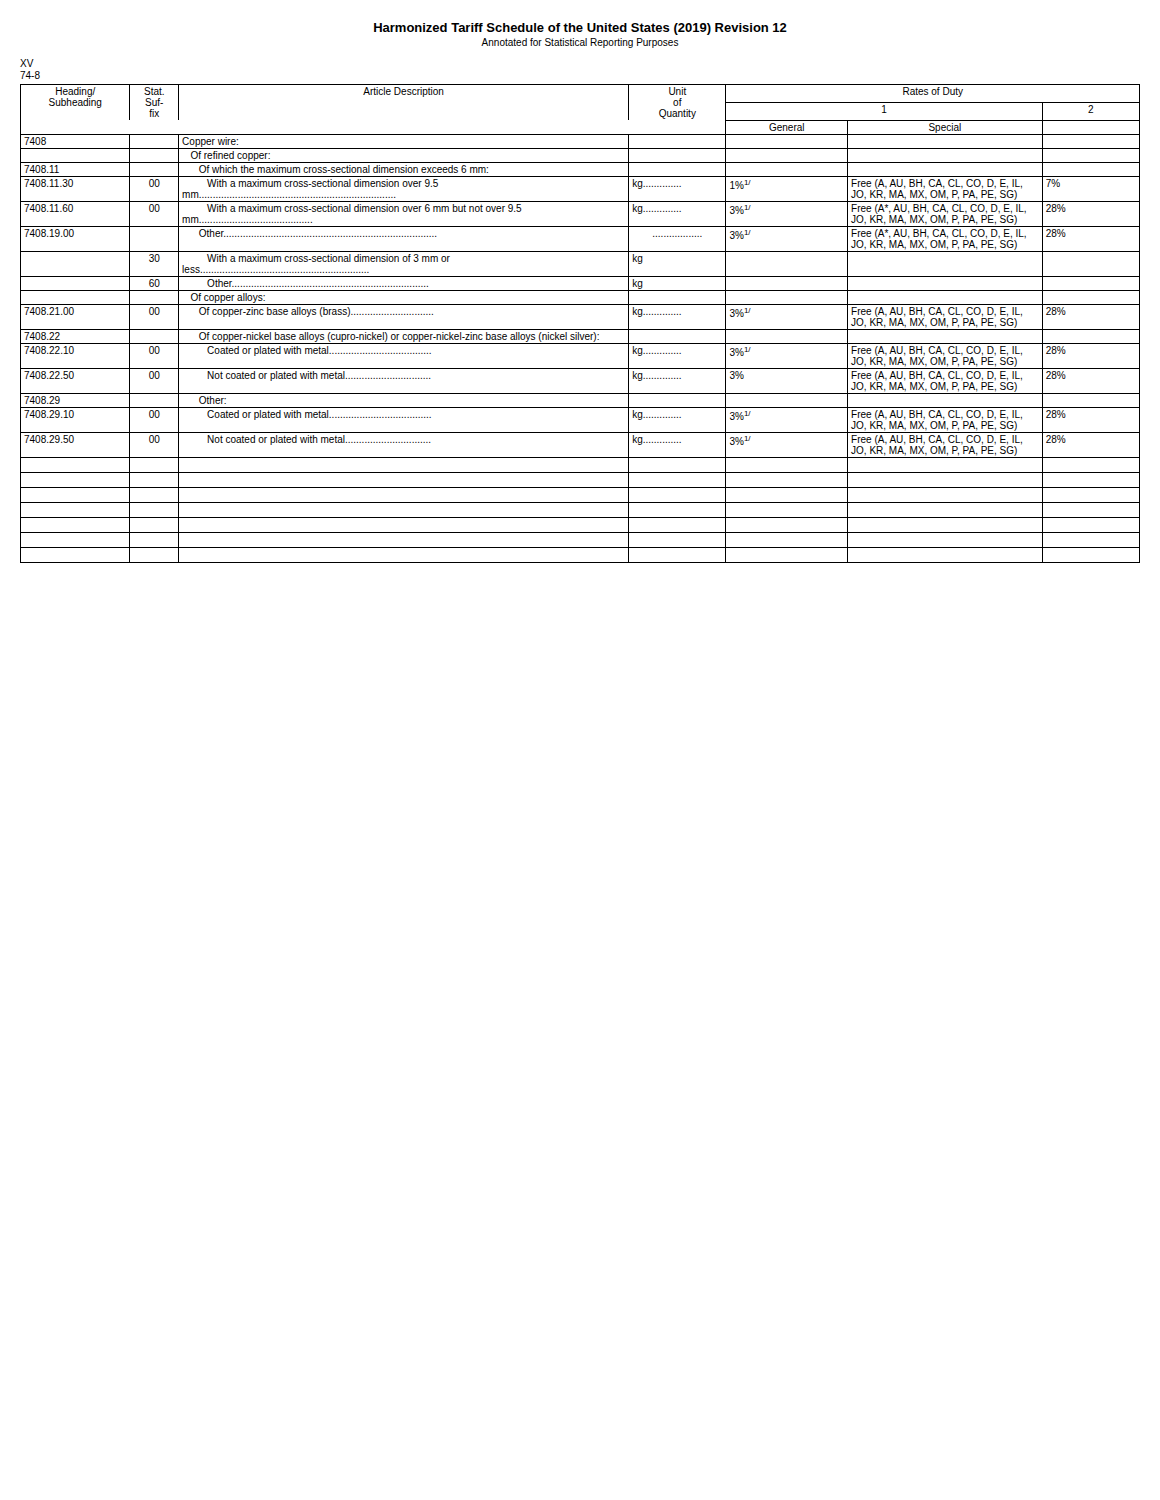Harmonized Tariff Schedule of the United States (2019) Revision 12
Annotated for Statistical Reporting Purposes
XV
74-8
| Heading/ Subheading | Stat. Suf- fix | Article Description | Unit of Quantity | Rates of Duty |
| --- | --- | --- | --- | --- |
| 1 | 2 |
| | General | Special | |
| 7408 | | Copper wire: | | | | |
| | | Of refined copper: | | | | |
| 7408.11 | | Of which the maximum cross-sectional dimension exceeds 6 mm: | | | | |
| 7408.11.30 | 00 | With a maximum cross-sectional dimension over 9.5 mm....................................................................... | kg.............. | 1% 1/ | Free (A, AU, BH, CA, CL, CO, D, E, IL, JO, KR, MA, MX, OM, P, PA, PE, SG) | 7% |
| 7408.11.60 | 00 | With a maximum cross-sectional dimension over 6 mm but not over 9.5 mm......................................... | kg.............. | 3% 1/ | Free (A*, AU, BH, CA, CL, CO, D, E, IL, JO, KR, MA, MX, OM, P, PA, PE, SG) | 28% |
| 7408.19.00 | | Other............................................................................. | .................. | 3% 1/ | Free (A*, AU, BH, CA, CL, CO, D, E, IL, JO, KR, MA, MX, OM, P, PA, PE, SG) | 28% |
| | 30 | With a maximum cross-sectional dimension of 3 mm or less............................................................. | kg | | | |
| | 60 | Other....................................................................... | kg | | | |
| | | Of copper alloys: | | | | |
| 7408.21.00 | 00 | Of copper-zinc base alloys (brass).............................. | kg.............. | 3% 1/ | Free (A, AU, BH, CA, CL, CO, D, E, IL, JO, KR, MA, MX, OM, P, PA, PE, SG) | 28% |
| 7408.22 | | Of copper-nickel base alloys (cupro-nickel) or copper-nickel-zinc base alloys (nickel silver): | | | | |
| 7408.22.10 | 00 | Coated or plated with metal..................................... | kg.............. | 3% 1/ | Free (A, AU, BH, CA, CL, CO, D, E, IL, JO, KR, MA, MX, OM, P, PA, PE, SG) | 28% |
| 7408.22.50 | 00 | Not coated or plated with metal............................... | kg.............. | 3% | Free (A, AU, BH, CA, CL, CO, D, E, IL, JO, KR, MA, MX, OM, P, PA, PE, SG) | 28% |
| 7408.29 | | Other: | | | | |
| 7408.29.10 | 00 | Coated or plated with metal..................................... | kg.............. | 3% 1/ | Free (A, AU, BH, CA, CL, CO, D, E, IL, JO, KR, MA, MX, OM, P, PA, PE, SG) | 28% |
| 7408.29.50 | 00 | Not coated or plated with metal............................... | kg.............. | 3% 1/ | Free (A, AU, BH, CA, CL, CO, D, E, IL, JO, KR, MA, MX, OM, P, PA, PE, SG) | 28% |